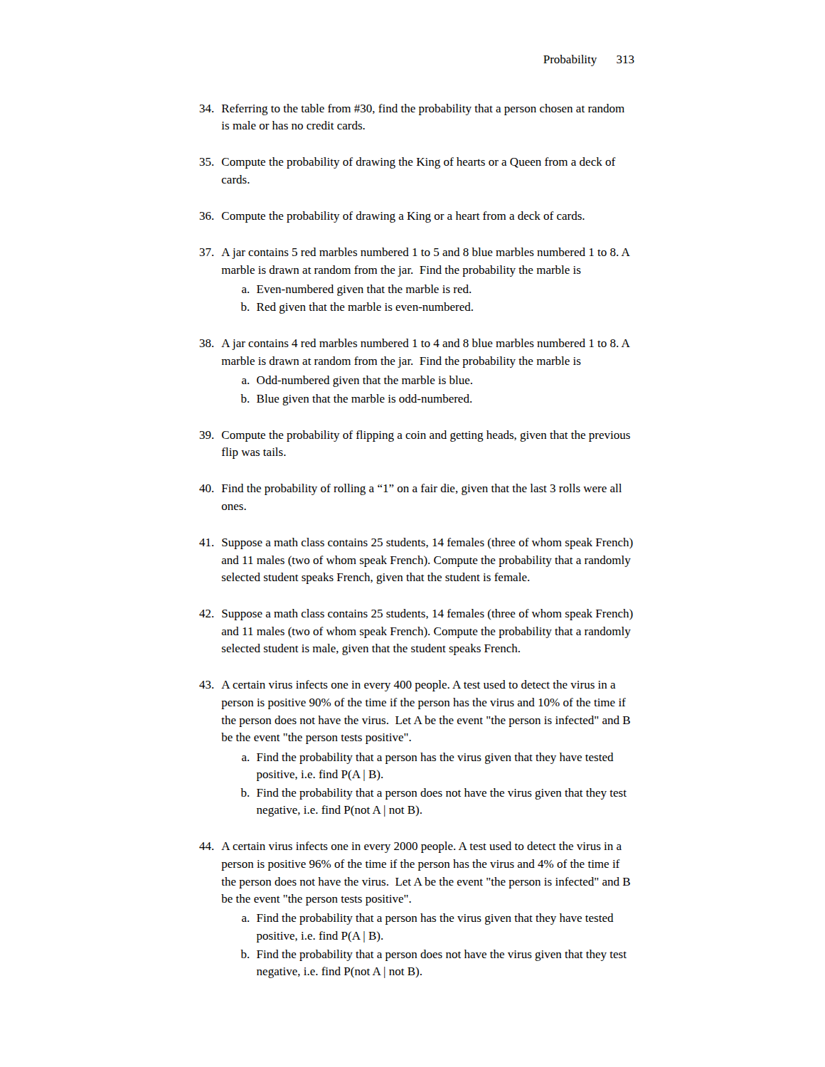Probability 313
Referring to the table from #30, find the probability that a person chosen at random is male or has no credit cards.
Compute the probability of drawing the King of hearts or a Queen from a deck of cards.
Compute the probability of drawing a King or a heart from a deck of cards.
A jar contains 5 red marbles numbered 1 to 5 and 8 blue marbles numbered 1 to 8. A marble is drawn at random from the jar. Find the probability the marble is
Even-numbered given that the marble is red.
Red given that the marble is even-numbered.
A jar contains 4 red marbles numbered 1 to 4 and 8 blue marbles numbered 1 to 8. A marble is drawn at random from the jar. Find the probability the marble is
Odd-numbered given that the marble is blue.
Blue given that the marble is odd-numbered.
Compute the probability of flipping a coin and getting heads, given that the previous flip was tails.
Find the probability of rolling a “1” on a fair die, given that the last 3 rolls were all ones.
Suppose a math class contains 25 students, 14 females (three of whom speak French) and 11 males (two of whom speak French). Compute the probability that a randomly selected student speaks French, given that the student is female.
Suppose a math class contains 25 students, 14 females (three of whom speak French) and 11 males (two of whom speak French). Compute the probability that a randomly selected student is male, given that the student speaks French.
A certain virus infects one in every 400 people. A test used to detect the virus in a person is positive 90% of the time if the person has the virus and 10% of the time if the person does not have the virus. Let A be the event "the person is infected" and B be the event "the person tests positive".
Find the probability that a person has the virus given that they have tested positive, i.e. find P(A | B).
Find the probability that a person does not have the virus given that they test negative, i.e. find P(not A | not B).
A certain virus infects one in every 2000 people. A test used to detect the virus in a person is positive 96% of the time if the person has the virus and 4% of the time if the person does not have the virus. Let A be the event "the person is infected" and B be the event "the person tests positive".
Find the probability that a person has the virus given that they have tested positive, i.e. find P(A | B).
Find the probability that a person does not have the virus given that they test negative, i.e. find P(not A | not B).